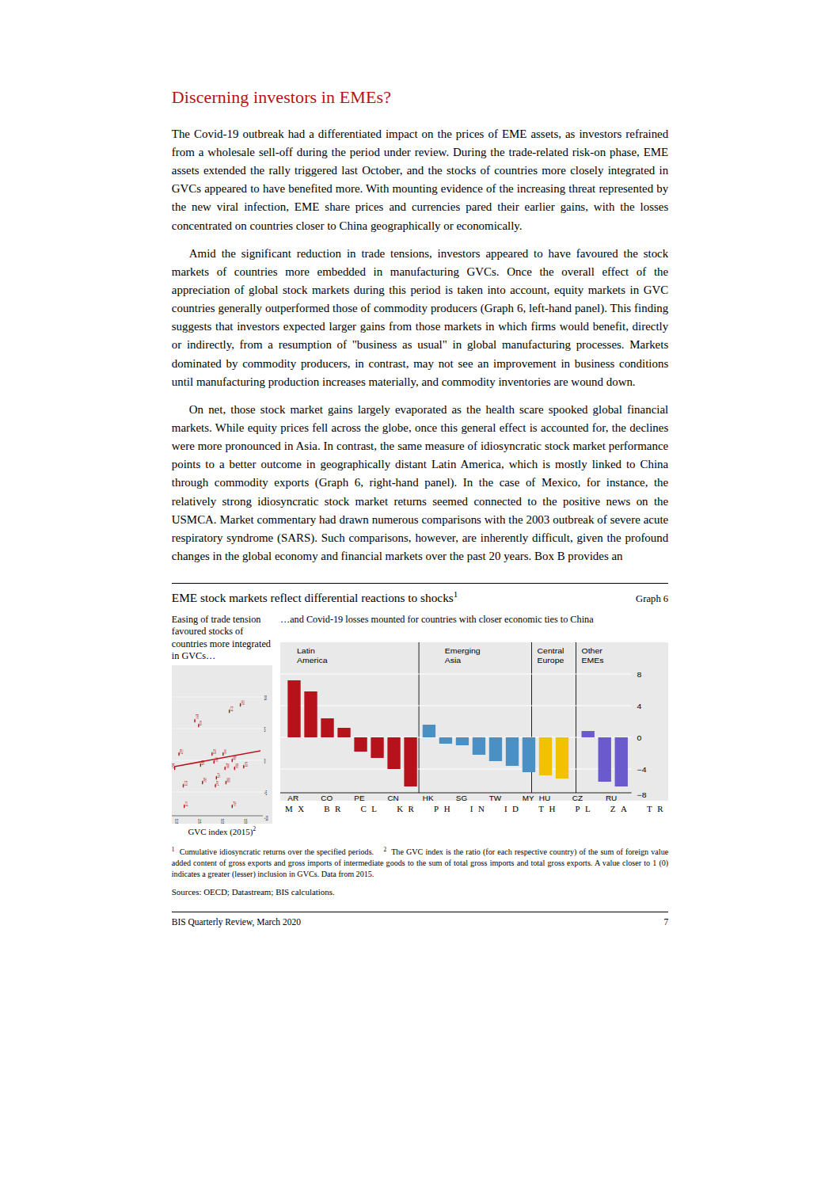Discerning investors in EMEs?
The Covid-19 outbreak had a differentiated impact on the prices of EME assets, as investors refrained from a wholesale sell-off during the period under review. During the trade-related risk-on phase, EME assets extended the rally triggered last October, and the stocks of countries more closely integrated in GVCs appeared to have benefited more. With mounting evidence of the increasing threat represented by the new viral infection, EME share prices and currencies pared their earlier gains, with the losses concentrated on countries closer to China geographically or economically.
Amid the significant reduction in trade tensions, investors appeared to have favoured the stock markets of countries more embedded in manufacturing GVCs. Once the overall effect of the appreciation of global stock markets during this period is taken into account, equity markets in GVC countries generally outperformed those of commodity producers (Graph 6, left-hand panel). This finding suggests that investors expected larger gains from those markets in which firms would benefit, directly or indirectly, from a resumption of "business as usual" in global manufacturing processes. Markets dominated by commodity producers, in contrast, may not see an improvement in business conditions until manufacturing production increases materially, and commodity inventories are wound down.
On net, those stock market gains largely evaporated as the health scare spooked global financial markets. While equity prices fell across the globe, once this general effect is accounted for, the declines were more pronounced in Asia. In contrast, the same measure of idiosyncratic stock market performance points to a better outcome in geographically distant Latin America, which is mostly linked to China through commodity exports (Graph 6, right-hand panel). In the case of Mexico, for instance, the relatively strong idiosyncratic stock market returns seemed connected to the positive news on the USMCA. Market commentary had drawn numerous comparisons with the 2003 outbreak of severe acute respiratory syndrome (SARS). Such comparisons, however, are inherently difficult, given the profound changes in the global economy and financial markets over the past 20 years. Box B provides an
EME stock markets reflect differential reactions to shocks1
Graph 6
Easing of trade tension favoured stocks of countries more integrated in GVCs…
RU PE CO CL TR ID BR PH CN HK ZA PL IN TW MX CZ MY KR TH HU SG 10 5 0 −5 −10 0.3 0.4 0.5 0.6
GVC index (2015)2
…and Covid-19 losses mounted for countries with closer economic ties to China
Latin America Emerging Asia Central Europe Other EMEs 8 4 0 −4 −8 AR CO PE CN HK SG TW MY HU CZ RU
MX BR CL KR PH IN ID TH PL ZA TR
1 Cumulative idiosyncratic returns over the specified periods. 2 The GVC index is the ratio (for each respective country) of the sum of foreign value added content of gross exports and gross imports of intermediate goods to the sum of total gross imports and total gross exports. A value closer to 1 (0) indicates a greater (lesser) inclusion in GVCs. Data from 2015.
Sources: OECD; Datastream; BIS calculations.
BIS Quarterly Review, March 2020
7